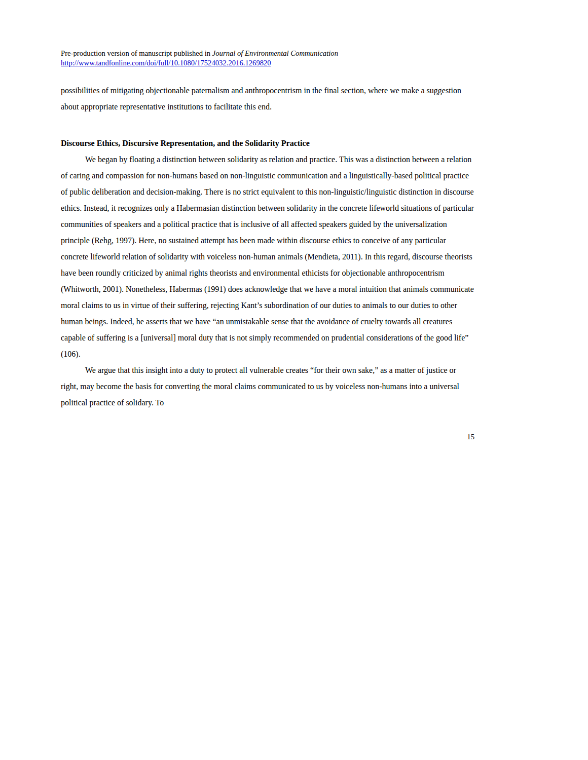Pre-production version of manuscript published in Journal of Environmental Communication
http://www.tandfonline.com/doi/full/10.1080/17524032.2016.1269820
possibilities of mitigating objectionable paternalism and anthropocentrism in the final section, where we make a suggestion about appropriate representative institutions to facilitate this end.
Discourse Ethics, Discursive Representation, and the Solidarity Practice
We began by floating a distinction between solidarity as relation and practice. This was a distinction between a relation of caring and compassion for non-humans based on non-linguistic communication and a linguistically-based political practice of public deliberation and decision-making. There is no strict equivalent to this non-linguistic/linguistic distinction in discourse ethics. Instead, it recognizes only a Habermasian distinction between solidarity in the concrete lifeworld situations of particular communities of speakers and a political practice that is inclusive of all affected speakers guided by the universalization principle (Rehg, 1997). Here, no sustained attempt has been made within discourse ethics to conceive of any particular concrete lifeworld relation of solidarity with voiceless non-human animals (Mendieta, 2011). In this regard, discourse theorists have been roundly criticized by animal rights theorists and environmental ethicists for objectionable anthropocentrism (Whitworth, 2001). Nonetheless, Habermas (1991) does acknowledge that we have a moral intuition that animals communicate moral claims to us in virtue of their suffering, rejecting Kant’s subordination of our duties to animals to our duties to other human beings. Indeed, he asserts that we have “an unmistakable sense that the avoidance of cruelty towards all creatures capable of suffering is a [universal] moral duty that is not simply recommended on prudential considerations of the good life” (106).
We argue that this insight into a duty to protect all vulnerable creates “for their own sake,” as a matter of justice or right, may become the basis for converting the moral claims communicated to us by voiceless non-humans into a universal political practice of solidary. To
15